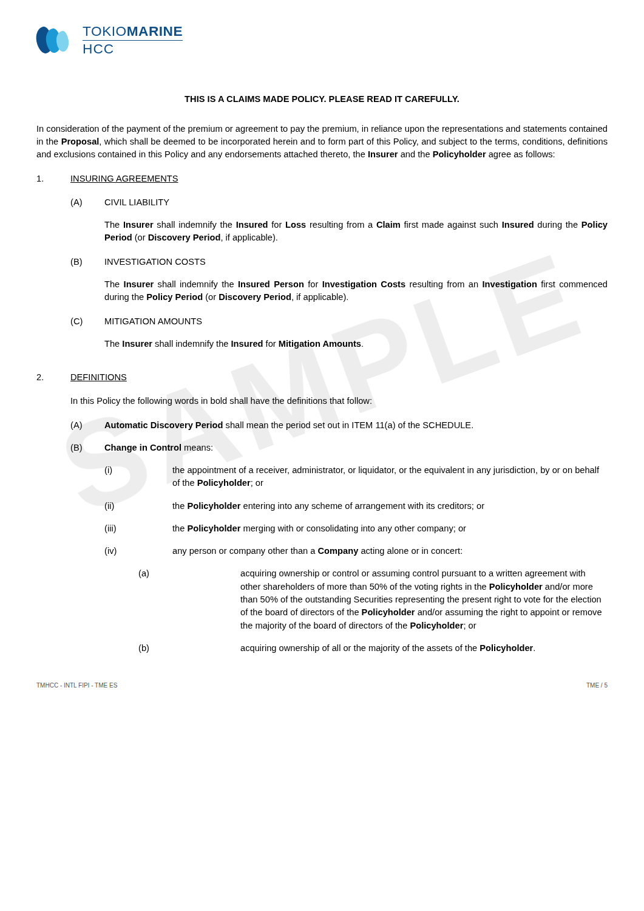SAMPLE
TOKIOMARINE
HCC
THIS IS A CLAIMS MADE POLICY. PLEASE READ IT CAREFULLY.
In consideration of the payment of the premium or agreement to pay the premium, in reliance upon the representations and statements contained in the Proposal, which shall be deemed to be incorporated herein and to form part of this Policy, and subject to the terms, conditions, definitions and exclusions contained in this Policy and any endorsements attached thereto, the Insurer and the Policyholder agree as follows:
1.
INSURING AGREEMENTS
(A)
CIVIL LIABILITY
The Insurer shall indemnify the Insured for Loss resulting from a Claim first made against such Insured during the Policy Period (or Discovery Period, if applicable).
(B)
INVESTIGATION COSTS
The Insurer shall indemnify the Insured Person for Investigation Costs resulting from an Investigation first commenced during the Policy Period (or Discovery Period, if applicable).
(C)
MITIGATION AMOUNTS
The Insurer shall indemnify the Insured for Mitigation Amounts.
2.
DEFINITIONS
In this Policy the following words in bold shall have the definitions that follow:
(A)
Automatic Discovery Period shall mean the period set out in ITEM 11(a) of the SCHEDULE.
(B)
Change in Control means:
(i)
the appointment of a receiver, administrator, or liquidator, or the equivalent in any jurisdiction, by or on behalf of the Policyholder; or
(ii)
the Policyholder entering into any scheme of arrangement with its creditors; or
(iii)
the Policyholder merging with or consolidating into any other company; or
(iv)
any person or company other than a Company acting alone or in concert:
(a)
acquiring ownership or control or assuming control pursuant to a written agreement with other shareholders of more than 50% of the voting rights in the Policyholder and/or more than 50% of the outstanding Securities representing the present right to vote for the election of the board of directors of the Policyholder and/or assuming the right to appoint or remove the majority of the board of directors of the Policyholder; or
(b)
acquiring ownership of all or the majority of the assets of the Policyholder.
TMHCC - INTL FIPI - TME ES
TME / 5